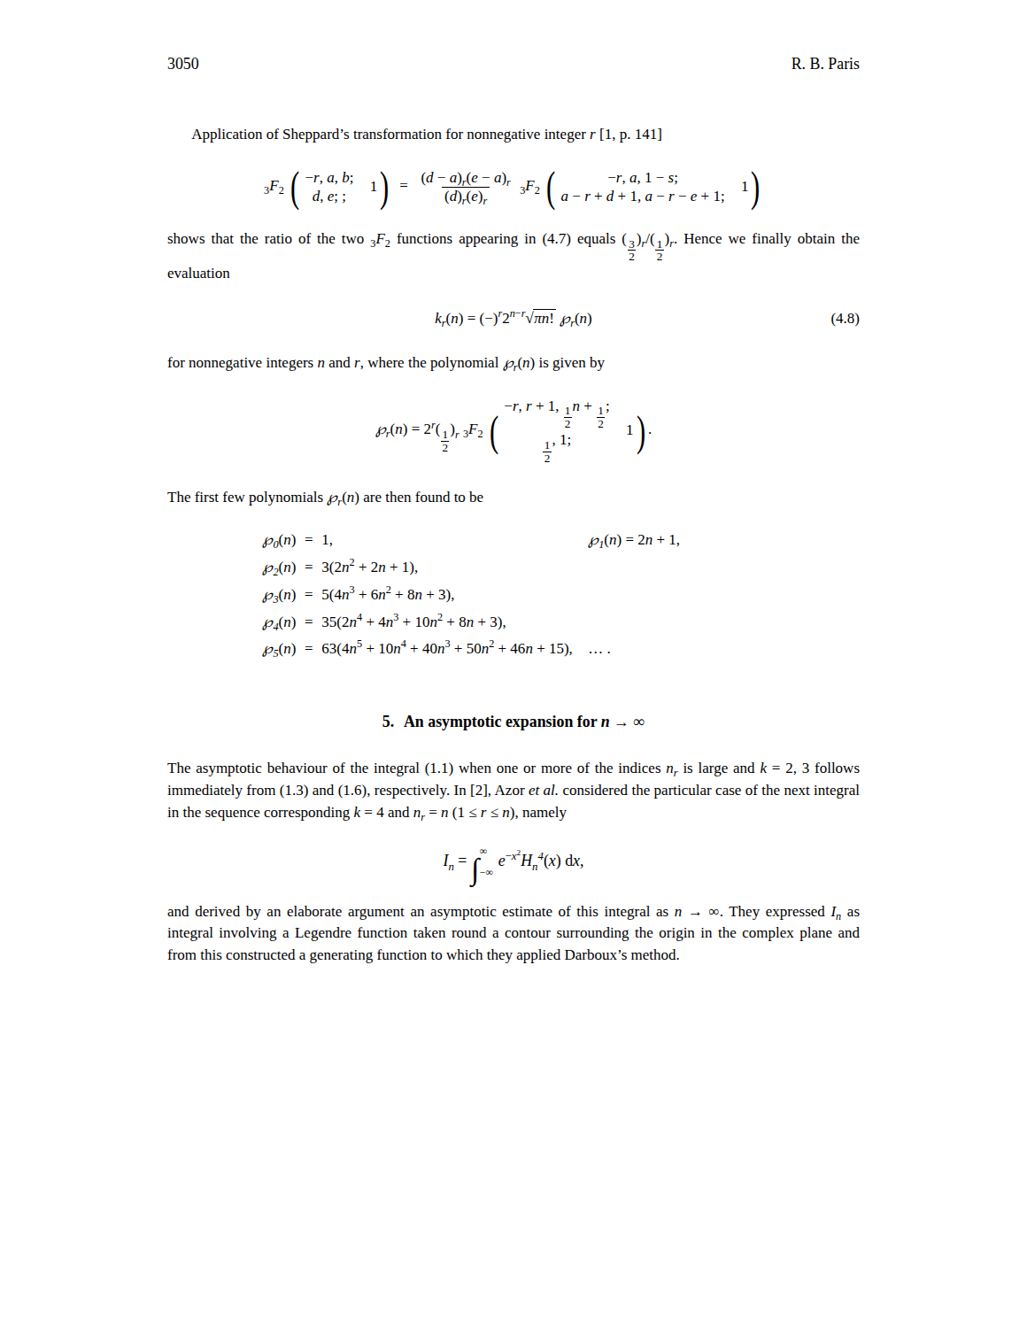3050 R. B. Paris
Application of Sheppard’s transformation for nonnegative integer r [1, p. 141]
3 F 2 ( −r, a, b; d, e; ; 1 ) = (d − a)r(e − a)r (d)r(e)r 3 F 2 ( −r, a, 1 − s; a − r + d + 1, a − r − e + 1; 1 )
shows that the ratio of the two 3 F 2 functions appearing in (4.7) equals (32)r/(12)r. Hence we finally obtain the evaluation
kr(n) = (−)r2n−r√πn! ℘r(n) (4.8)
for nonnegative integers n and r, where the polynomial ℘r(n) is given by
℘r(n) = 2r(12)r 3 F 2 ( −r, r + 1, 12 n + 12; 12, 1; 1 ) .
The first few polynomials ℘r(n) are then found to be
| ℘ 0 ( n ) | = | 1, | ℘ 1 ( n ) = 2 n + 1, |
| ℘ 2 ( n ) | = | 3(2 n 2 + 2 n + 1), | |
| ℘ 3 ( n ) | = | 5(4 n 3 + 6 n 2 + 8 n + 3), | |
| ℘ 4 ( n ) | = | 35(2 n 4 + 4 n 3 + 10 n 2 + 8 n + 3), | |
| ℘ 5 ( n ) | = | 63(4 n 5 + 10 n 4 + 40 n 3 + 50 n 2 + 46 n + 15), | … . |
5. An asymptotic expansion for n → ∞
The asymptotic behaviour of the integral (1.1) when one or more of the indices nr is large and k = 2, 3 follows immediately from (1.3) and (1.6), respectively. In [2], Azor et al. considered the particular case of the next integral in the sequence corresponding k = 4 and nr = n (1 ≤ r ≤ n), namely
In = ∫∞−∞ e−x2Hn4(x) dx,
and derived by an elaborate argument an asymptotic estimate of this integral as n → ∞. They expressed In as integral involving a Legendre function taken round a contour surrounding the origin in the complex plane and from this constructed a generating function to which they applied Darboux’s method.